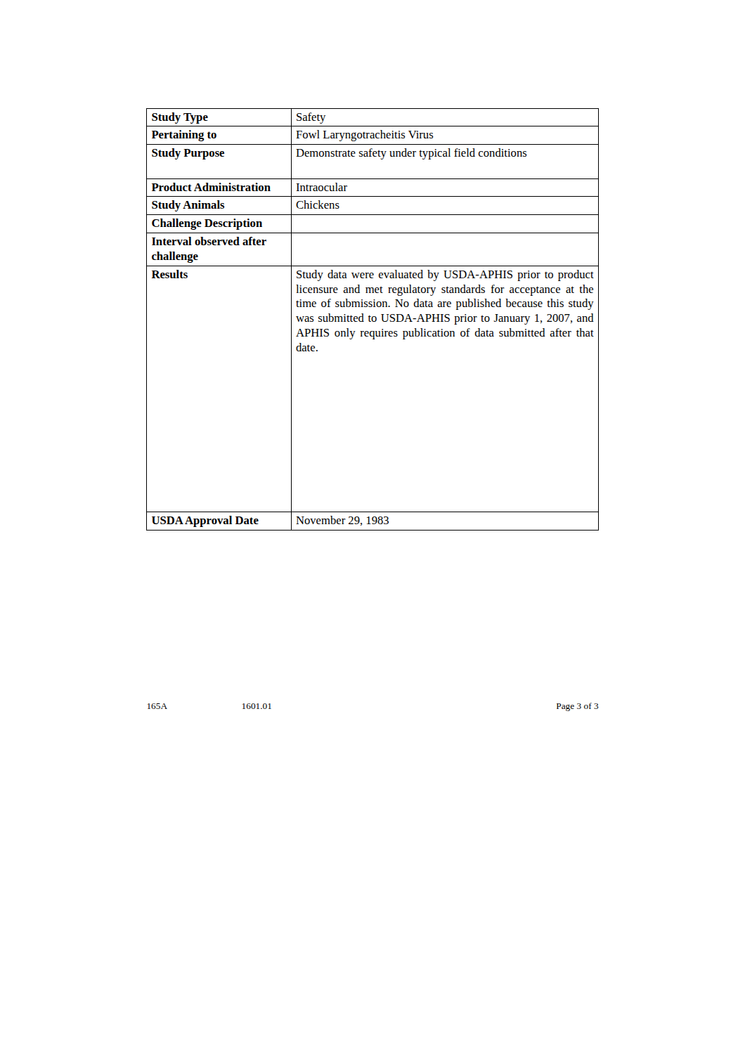| Study Type | Safety |
| Pertaining to | Fowl Laryngotracheitis Virus |
| Study Purpose | Demonstrate safety under typical field conditions |
| Product Administration | Intraocular |
| Study Animals | Chickens |
| Challenge Description | |
| Interval observed after challenge | |
| Results | Study data were evaluated by USDA-APHIS prior to product licensure and met regulatory standards for acceptance at the time of submission. No data are published because this study was submitted to USDA-APHIS prior to January 1, 2007, and APHIS only requires publication of data submitted after that date. |
| USDA Approval Date | November 29, 1983 |
165A 1601.01
Page 3 of 3